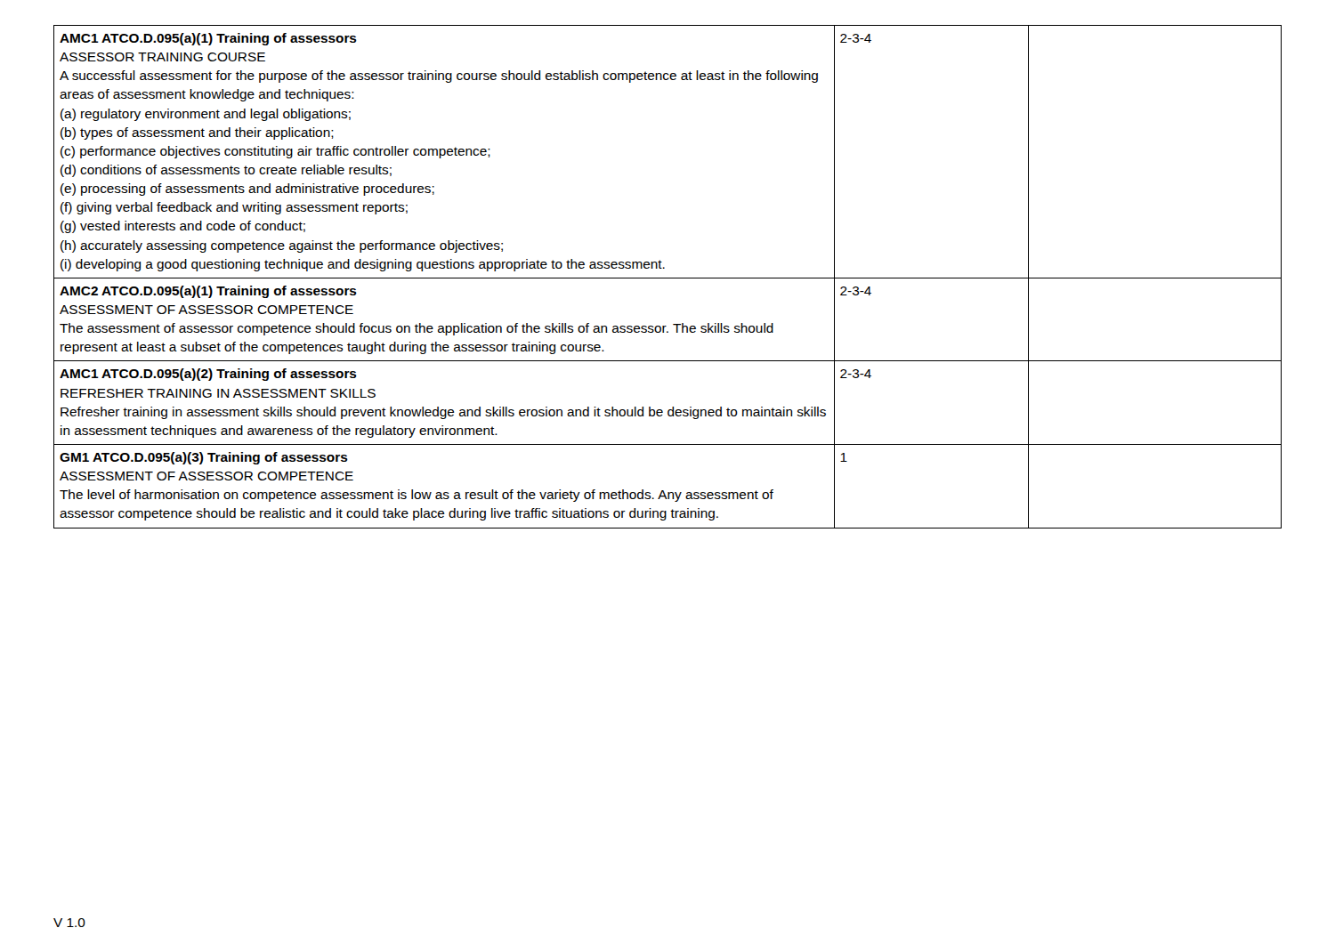| AMC1 ATCO.D.095(a)(1) Training of assessors ASSESSOR TRAINING COURSE A successful assessment for the purpose of the assessor training course should establish competence at least in the following areas of assessment knowledge and techniques: (a) regulatory environment and legal obligations; (b) types of assessment and their application; (c) performance objectives constituting air traffic controller competence; (d) conditions of assessments to create reliable results; (e) processing of assessments and administrative procedures; (f) giving verbal feedback and writing assessment reports; (g) vested interests and code of conduct; (h) accurately assessing competence against the performance objectives; (i) developing a good questioning technique and designing questions appropriate to the assessment. | 2-3-4 | |
| AMC2 ATCO.D.095(a)(1) Training of assessors ASSESSMENT OF ASSESSOR COMPETENCE The assessment of assessor competence should focus on the application of the skills of an assessor. The skills should represent at least a subset of the competences taught during the assessor training course. | 2-3-4 | |
| AMC1 ATCO.D.095(a)(2) Training of assessors REFRESHER TRAINING IN ASSESSMENT SKILLS Refresher training in assessment skills should prevent knowledge and skills erosion and it should be designed to maintain skills in assessment techniques and awareness of the regulatory environment. | 2-3-4 | |
| GM1 ATCO.D.095(a)(3) Training of assessors ASSESSMENT OF ASSESSOR COMPETENCE The level of harmonisation on competence assessment is low as a result of the variety of methods. Any assessment of assessor competence should be realistic and it could take place during live traffic situations or during training. | 1 | |
V 1.0